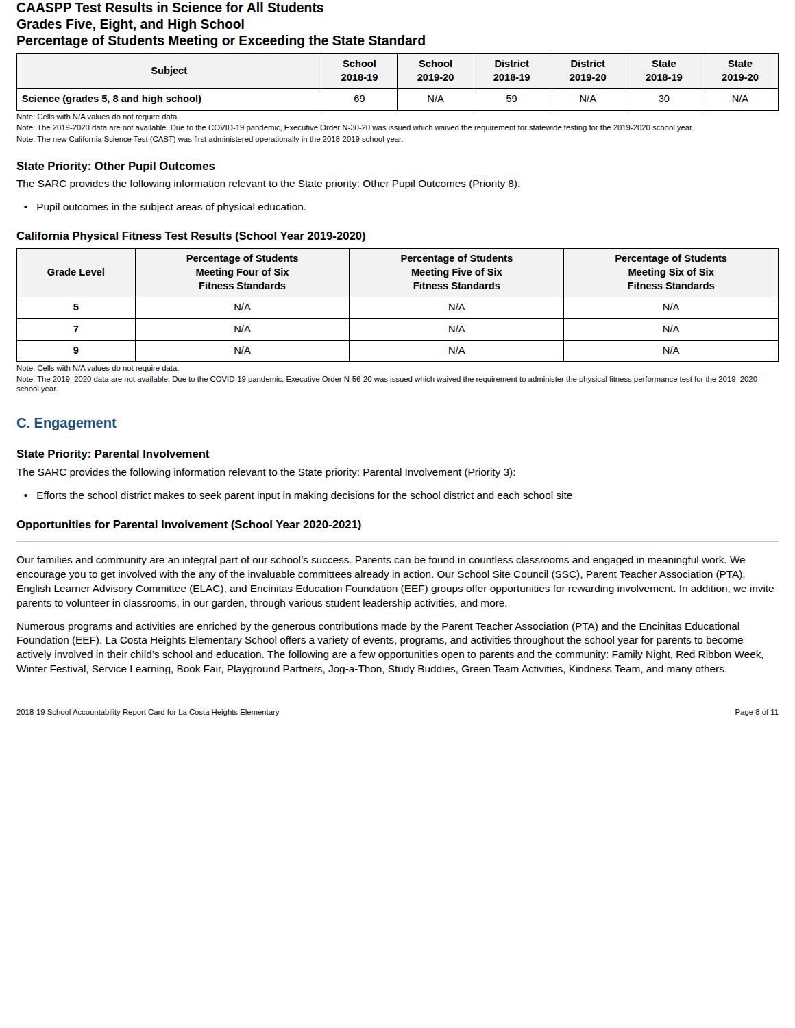CAASPP Test Results in Science for All Students
Grades Five, Eight, and High School
Percentage of Students Meeting or Exceeding the State Standard
| Subject | School 2018-19 | School 2019-20 | District 2018-19 | District 2019-20 | State 2018-19 | State 2019-20 |
| --- | --- | --- | --- | --- | --- | --- |
| Science (grades 5, 8 and high school) | 69 | N/A | 59 | N/A | 30 | N/A |
Note: Cells with N/A values do not require data.
Note: The 2019-2020 data are not available. Due to the COVID-19 pandemic, Executive Order N-30-20 was issued which waived the requirement for statewide testing for the 2019-2020 school year.
Note: The new California Science Test (CAST) was first administered operationally in the 2018-2019 school year.
State Priority: Other Pupil Outcomes
The SARC provides the following information relevant to the State priority: Other Pupil Outcomes (Priority 8):
Pupil outcomes in the subject areas of physical education.
California Physical Fitness Test Results (School Year 2019-2020)
| Grade Level | Percentage of Students Meeting Four of Six Fitness Standards | Percentage of Students Meeting Five of Six Fitness Standards | Percentage of Students Meeting Six of Six Fitness Standards |
| --- | --- | --- | --- |
| 5 | N/A | N/A | N/A |
| 7 | N/A | N/A | N/A |
| 9 | N/A | N/A | N/A |
Note: Cells with N/A values do not require data.
Note: The 2019–2020 data are not available. Due to the COVID-19 pandemic, Executive Order N-56-20 was issued which waived the requirement to administer the physical fitness performance test for the 2019–2020 school year.
C. Engagement
State Priority: Parental Involvement
The SARC provides the following information relevant to the State priority: Parental Involvement (Priority 3):
Efforts the school district makes to seek parent input in making decisions for the school district and each school site
Opportunities for Parental Involvement (School Year 2020-2021)
Our families and community are an integral part of our school’s success. Parents can be found in countless classrooms and engaged in meaningful work. We encourage you to get involved with the any of the invaluable committees already in action. Our School Site Council (SSC), Parent Teacher Association (PTA), English Learner Advisory Committee (ELAC), and Encinitas Education Foundation (EEF) groups offer opportunities for rewarding involvement. In addition, we invite parents to volunteer in classrooms, in our garden, through various student leadership activities, and more.
Numerous programs and activities are enriched by the generous contributions made by the Parent Teacher Association (PTA) and the Encinitas Educational Foundation (EEF). La Costa Heights Elementary School offers a variety of events, programs, and activities throughout the school year for parents to become actively involved in their child’s school and education. The following are a few opportunities open to parents and the community: Family Night, Red Ribbon Week, Winter Festival, Service Learning, Book Fair, Playground Partners, Jog-a-Thon, Study Buddies, Green Team Activities, Kindness Team, and many others.
2018-19 School Accountability Report Card for La Costa Heights Elementary Page 8 of 11